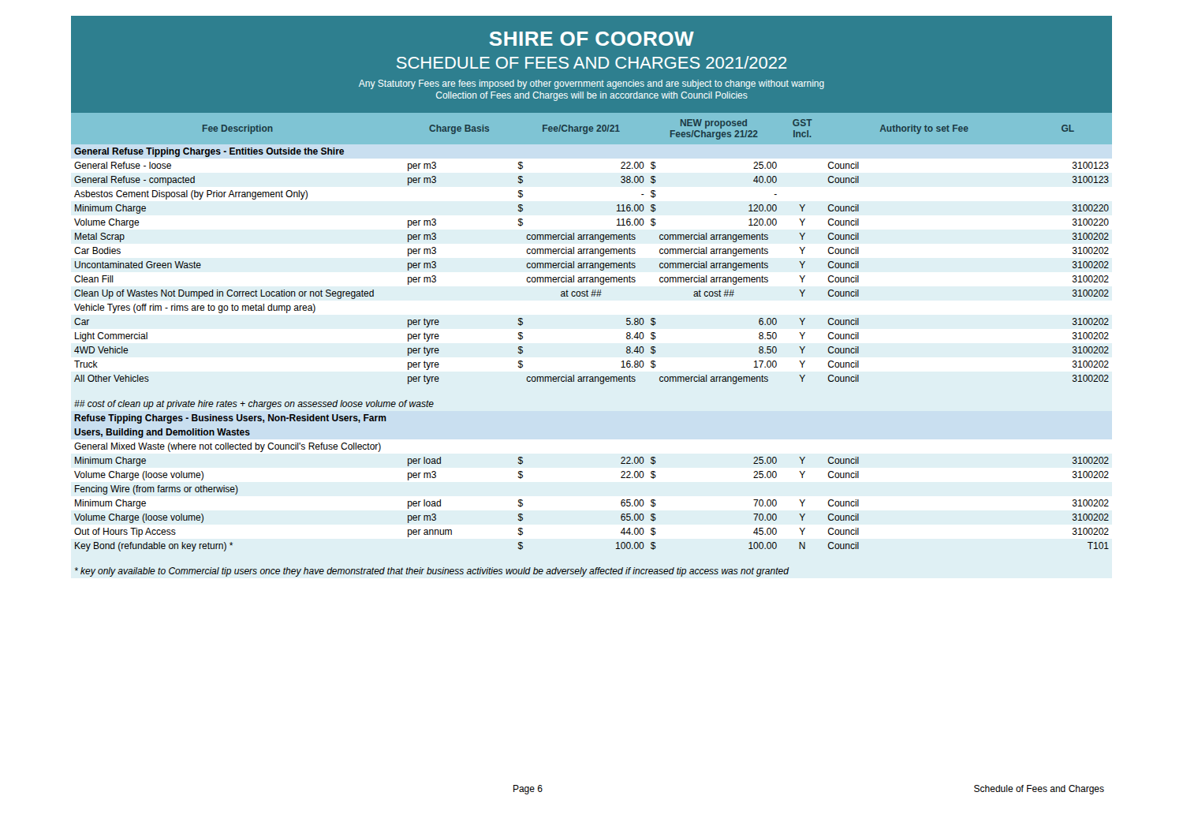SHIRE OF COOROW
SCHEDULE OF FEES AND CHARGES 2021/2022
Any Statutory Fees are fees imposed by other government agencies and are subject to change without warning
Collection of Fees and Charges will be in accordance with Council Policies
| Fee Description | Charge Basis | Fee/Charge 20/21 | NEW proposed Fees/Charges 21/22 | GST Incl. | Authority to set Fee | GL |
| --- | --- | --- | --- | --- | --- | --- |
| General Refuse Tipping Charges - Entities Outside the Shire |
| General Refuse - loose | per m3 | $ 22.00 | $ 25.00 | | Council | 3100123 |
| General Refuse - compacted | per m3 | $ 38.00 | $ 40.00 | | Council | 3100123 |
| Asbestos Cement Disposal (by Prior Arrangement Only) | | $ - | $ - | | | |
| Minimum Charge | | $ 116.00 | $ 120.00 | Y | Council | 3100220 |
| Volume Charge | per m3 | $ 116.00 | $ 120.00 | Y | Council | 3100220 |
| Metal Scrap | per m3 | commercial arrangements | commercial arrangements | Y | Council | 3100202 |
| Car Bodies | per m3 | commercial arrangements | commercial arrangements | Y | Council | 3100202 |
| Uncontaminated Green Waste | per m3 | commercial arrangements | commercial arrangements | Y | Council | 3100202 |
| Clean Fill | per m3 | commercial arrangements | commercial arrangements | Y | Council | 3100202 |
| Clean Up of Wastes Not Dumped in Correct Location or not Segregated | | at cost ## | at cost ## | Y | Council | 3100202 |
| Vehicle Tyres (off rim - rims are to go to metal dump area) | | | | | | |
| Car | per tyre | $ 5.80 | $ 6.00 | Y | Council | 3100202 |
| Light Commercial | per tyre | $ 8.40 | $ 8.50 | Y | Council | 3100202 |
| 4WD Vehicle | per tyre | $ 8.40 | $ 8.50 | Y | Council | 3100202 |
| Truck | per tyre | $ 16.80 | $ 17.00 | Y | Council | 3100202 |
| All Other Vehicles | per tyre | commercial arrangements | commercial arrangements | Y | Council | 3100202 |
| ## cost of clean up at private hire rates + charges on assessed loose volume of waste |
| Refuse Tipping Charges - Business Users, Non-Resident Users, Farm |
| Users, Building and Demolition Wastes |
| General Mixed Waste (where not collected by Council's Refuse Collector) | | | | | | |
| Minimum Charge | per load | $ 22.00 | $ 25.00 | Y | Council | 3100202 |
| Volume Charge (loose volume) | per m3 | $ 22.00 | $ 25.00 | Y | Council | 3100202 |
| Fencing Wire (from farms or otherwise) | | | | | | |
| Minimum Charge | per load | $ 65.00 | $ 70.00 | Y | Council | 3100202 |
| Volume Charge (loose volume) | per m3 | $ 65.00 | $ 70.00 | Y | Council | 3100202 |
| Out of Hours Tip Access | per annum | $ 44.00 | $ 45.00 | Y | Council | 3100202 |
| Key Bond (refundable on key return) * | | $ 100.00 | $ 100.00 | N | Council | T101 |
| * key only available to Commercial tip users once they have demonstrated that their business activities would be adversely affected if increased tip access was not granted |
Page 6
Schedule of Fees and Charges